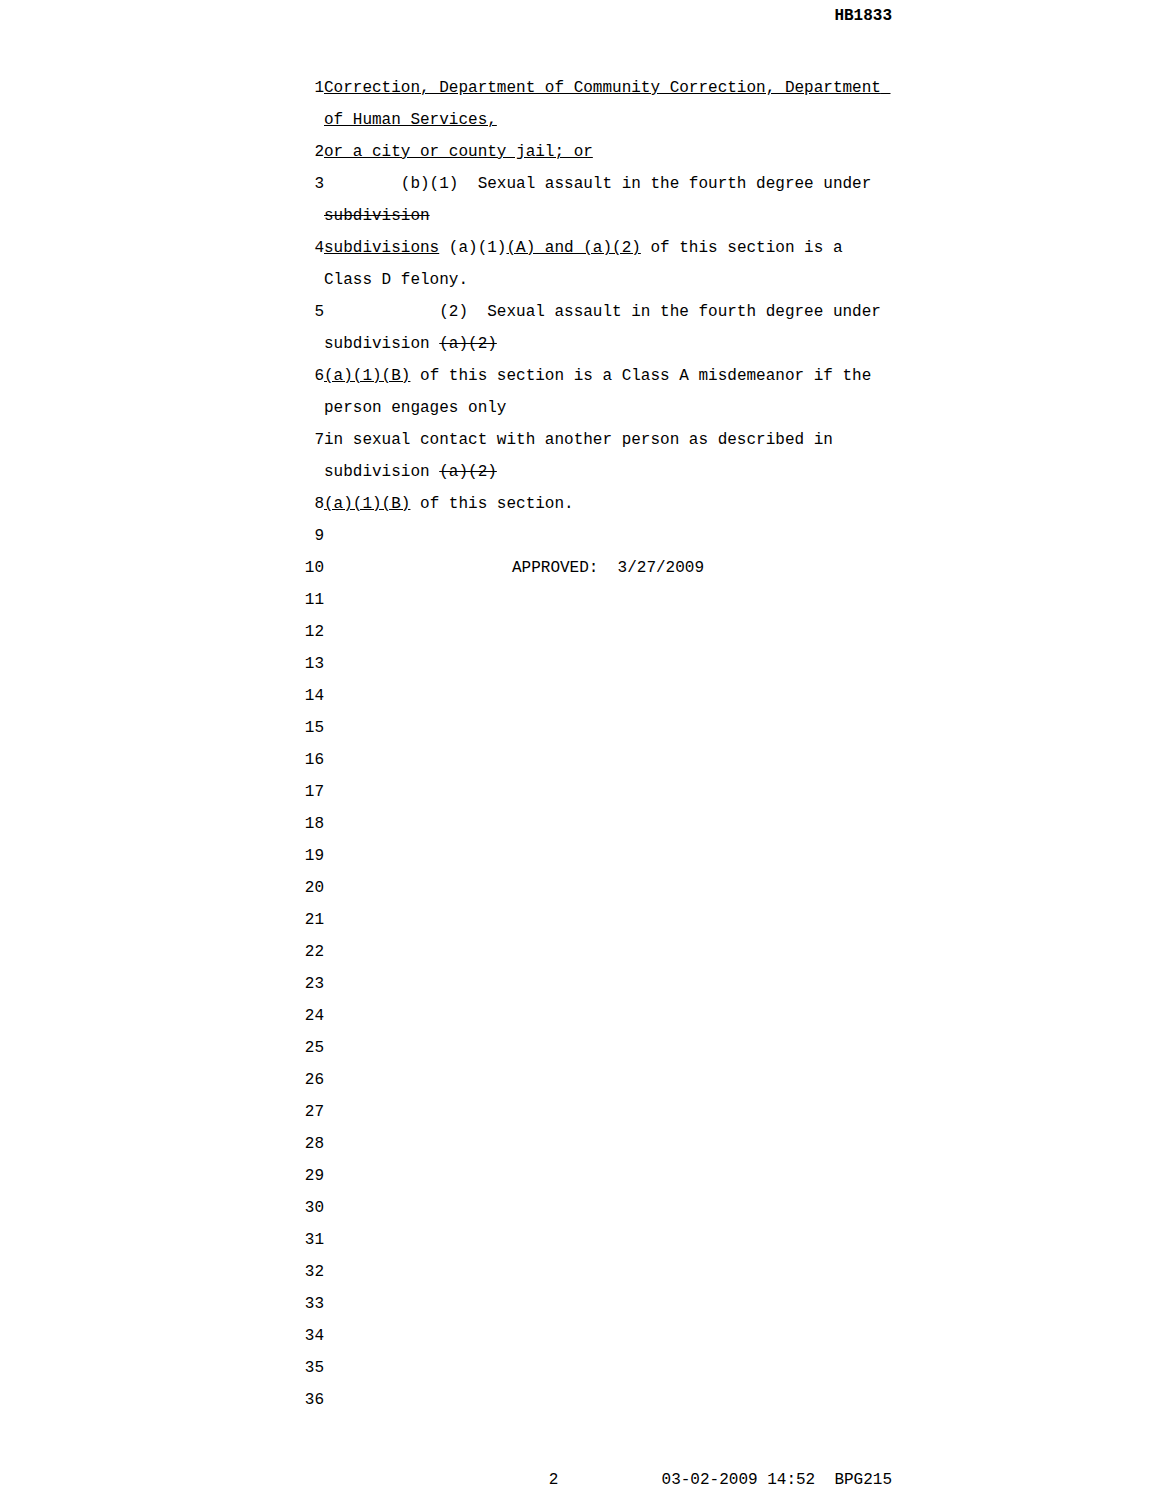HB1833
| 1 | Correction, Department of Community Correction, Department of Human Services, |
| 2 | or a city or county jail; or |
| 3 | (b)(1) Sexual assault in the fourth degree under subdivision |
| 4 | subdivisions (a)(1) (A) and (a)(2) of this section is a Class D felony. |
| 5 | (2) Sexual assault in the fourth degree under subdivision (a)(2) |
| 6 | (a)(1)(B) of this section is a Class A misdemeanor if the person engages only |
| 7 | in sexual contact with another person as described in subdivision (a)(2) |
| 8 | (a)(1)(B) of this section. |
| 9 | |
| 10 | APPROVED: 3/27/2009 |
| 11 | |
| 12 | |
| 13 | |
| 14 | |
| 15 | |
| 16 | |
| 17 | |
| 18 | |
| 19 | |
| 20 | |
| 21 | |
| 22 | |
| 23 | |
| 24 | |
| 25 | |
| 26 | |
| 27 | |
| 28 | |
| 29 | |
| 30 | |
| 31 | |
| 32 | |
| 33 | |
| 34 | |
| 35 | |
| 36 | |
2 03-02-2009 14:52 BPG215